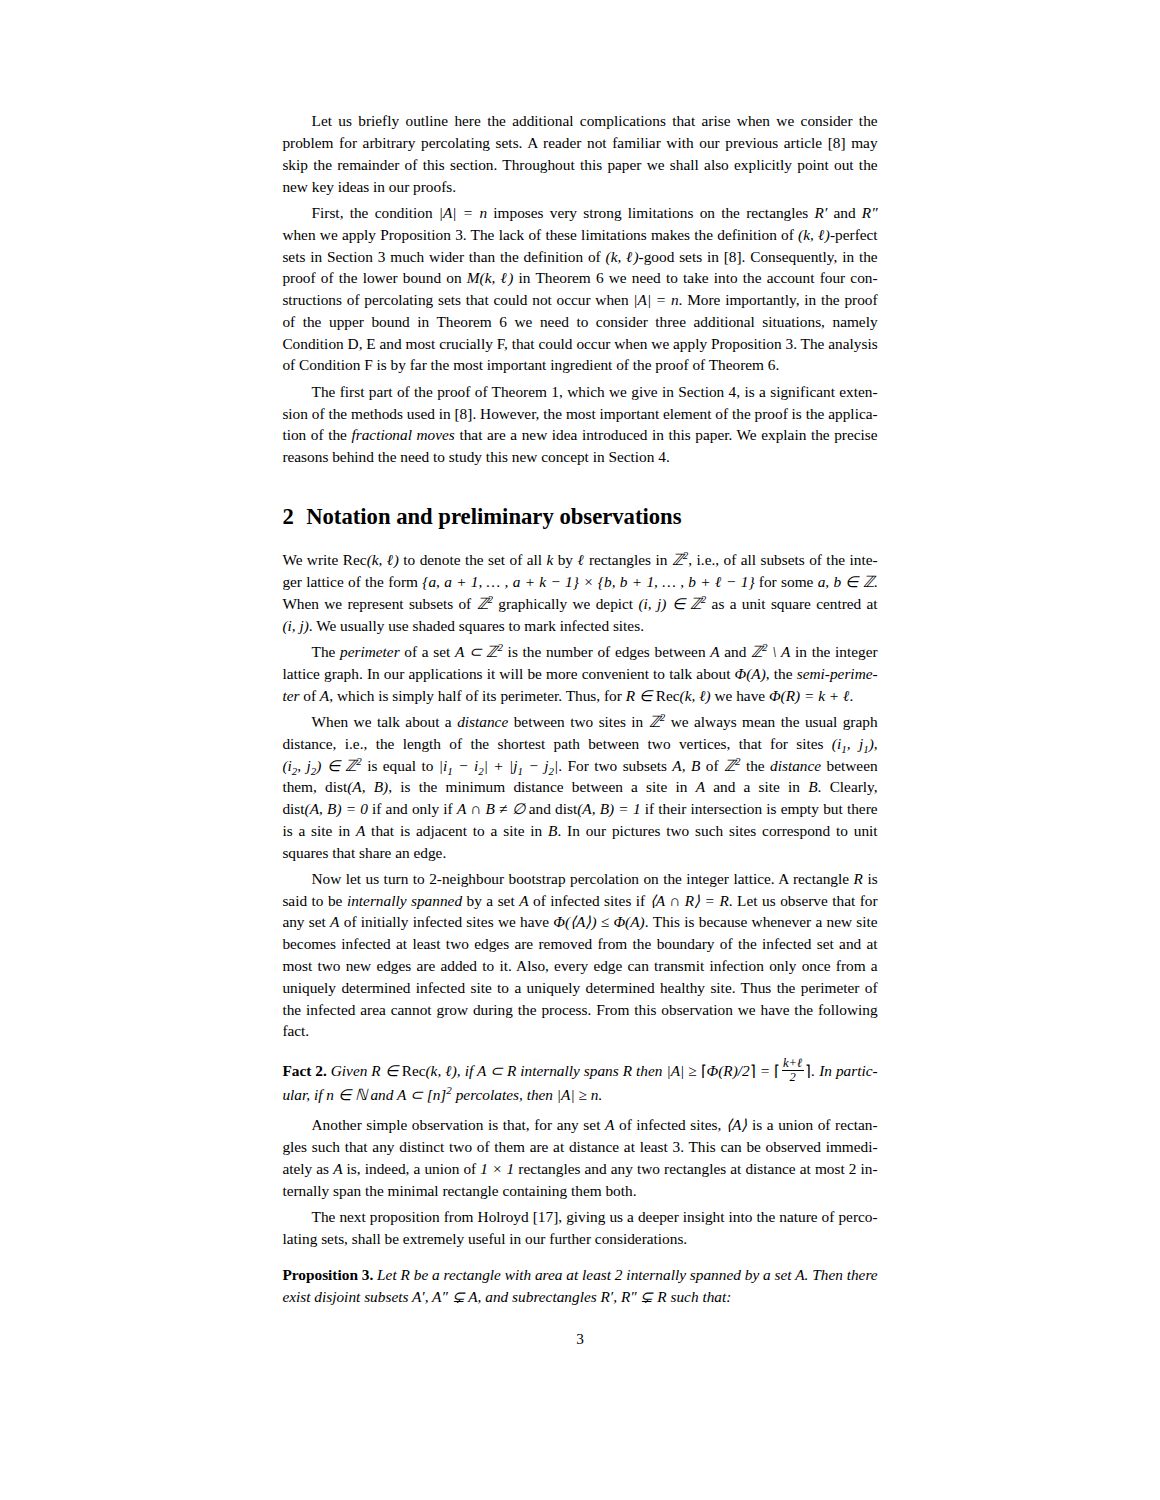Let us briefly outline here the additional complications that arise when we consider the problem for arbitrary percolating sets. A reader not familiar with our previous article [8] may skip the remainder of this section. Throughout this paper we shall also explicitly point out the new key ideas in our proofs.
First, the condition |A| = n imposes very strong limitations on the rectangles R′ and R″ when we apply Proposition 3. The lack of these limitations makes the definition of (k, ℓ)-perfect sets in Section 3 much wider than the definition of (k, ℓ)-good sets in [8]. Consequently, in the proof of the lower bound on M(k, ℓ) in Theorem 6 we need to take into the account four constructions of percolating sets that could not occur when |A| = n. More importantly, in the proof of the upper bound in Theorem 6 we need to consider three additional situations, namely Condition D, E and most crucially F, that could occur when we apply Proposition 3. The analysis of Condition F is by far the most important ingredient of the proof of Theorem 6.
The first part of the proof of Theorem 1, which we give in Section 4, is a significant extension of the methods used in [8]. However, the most important element of the proof is the application of the fractional moves that are a new idea introduced in this paper. We explain the precise reasons behind the need to study this new concept in Section 4.
2 Notation and preliminary observations
We write Rec(k, ℓ) to denote the set of all k by ℓ rectangles in ℤ2, i.e., of all subsets of the integer lattice of the form {a, a + 1, … , a + k − 1} × {b, b + 1, … , b + ℓ − 1} for some a, b ∈ ℤ. When we represent subsets of ℤ2 graphically we depict (i, j) ∈ ℤ2 as a unit square centred at (i, j). We usually use shaded squares to mark infected sites.
The perimeter of a set A ⊂ ℤ2 is the number of edges between A and ℤ2 \ A in the integer lattice graph. In our applications it will be more convenient to talk about Φ(A), the semi-perimeter of A, which is simply half of its perimeter. Thus, for R ∈ Rec(k, ℓ) we have Φ(R) = k + ℓ.
When we talk about a distance between two sites in ℤ2 we always mean the usual graph distance, i.e., the length of the shortest path between two vertices, that for sites (i1, j1), (i2, j2) ∈ ℤ2 is equal to |i1 − i2| + |j1 − j2|. For two subsets A, B of ℤ2 the distance between them, dist(A, B), is the minimum distance between a site in A and a site in B. Clearly, dist(A, B) = 0 if and only if A ∩ B ≠ ∅ and dist(A, B) = 1 if their intersection is empty but there is a site in A that is adjacent to a site in B. In our pictures two such sites correspond to unit squares that share an edge.
Now let us turn to 2-neighbour bootstrap percolation on the integer lattice. A rectangle R is said to be internally spanned by a set A of infected sites if ⟨A ∩ R⟩ = R. Let us observe that for any set A of initially infected sites we have Φ(⟨A⟩) ≤ Φ(A). This is because whenever a new site becomes infected at least two edges are removed from the boundary of the infected set and at most two new edges are added to it. Also, every edge can transmit infection only once from a uniquely determined infected site to a uniquely determined healthy site. Thus the perimeter of the infected area cannot grow during the process. From this observation we have the following fact.
Fact 2. Given R ∈ Rec(k, ℓ), if A ⊂ R internally spans R then |A| ≥ ⌈Φ(R)/2⌉ = ⌈k+ℓ 2⌉. In particular, if n ∈ ℕ and A ⊂ [n]2 percolates, then |A| ≥ n.
Another simple observation is that, for any set A of infected sites, ⟨A⟩ is a union of rectangles such that any distinct two of them are at distance at least 3. This can be observed immediately as A is, indeed, a union of 1 × 1 rectangles and any two rectangles at distance at most 2 internally span the minimal rectangle containing them both.
The next proposition from Holroyd [17], giving us a deeper insight into the nature of percolating sets, shall be extremely useful in our further considerations.
Proposition 3. Let R be a rectangle with area at least 2 internally spanned by a set A. Then there exist disjoint subsets A′, A″ ⊊ A, and subrectangles R′, R″ ⊊ R such that:
3